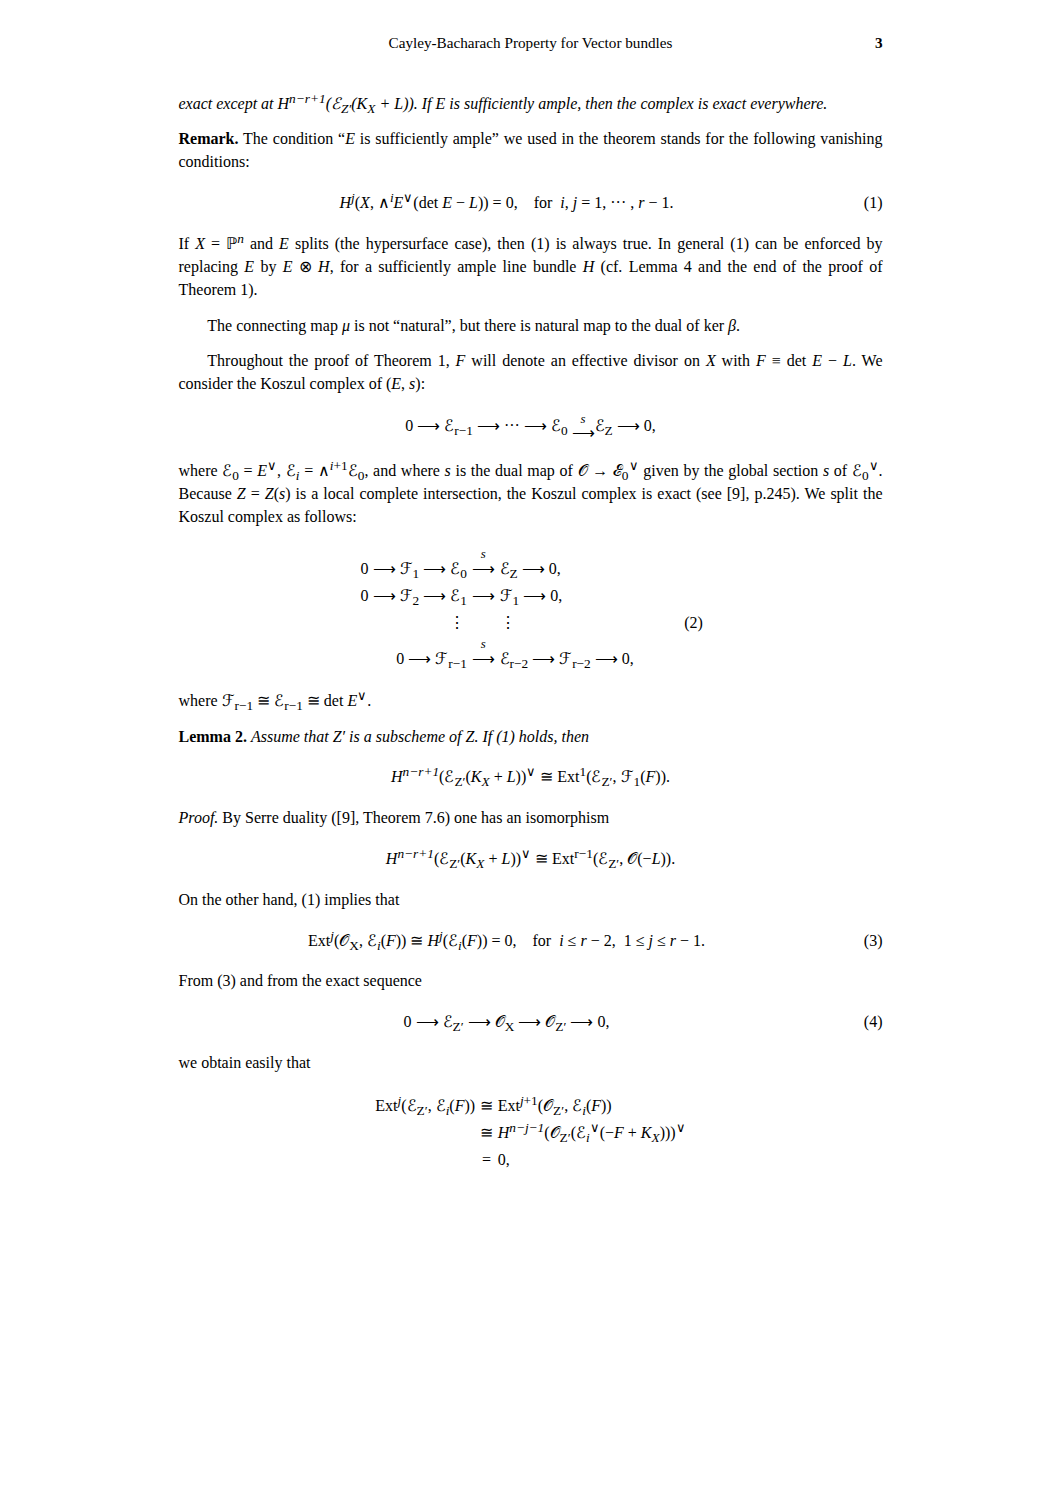Cayley-Bacharach Property for Vector bundles 3
exact except at Hn−r+1(ℰZ′(KX + L)). If E is sufficiently ample, then the complex is exact everywhere.
Remark. The condition “E is sufficiently ample” we used in the theorem stands for the following vanishing conditions:
Hj(X, ∧iE∨(det E − L)) = 0, for i, j = 1, ··· , r − 1.
(1)
If X = ℙn and E splits (the hypersurface case), then (1) is always true. In general (1) can be enforced by replacing E by E ⊗ H, for a sufficiently ample line bundle H (cf. Lemma 4 and the end of the proof of Theorem 1).
The connecting map μ is not “natural”, but there is natural map to the dual of ker β.
Throughout the proof of Theorem 1, F will denote an effective divisor on X with F ≡ det E − L. We consider the Koszul complex of (E, s):
0 ⟶ ℰr−1 ⟶ ··· ⟶ ℰ0 s⟶ℰZ ⟶ 0,
where ℰ0 = E∨, ℰi = ∧i+1ℰ0, and where s is the dual map of 𝒪 → ℰ0∨ given by the global section s of ℰ0∨. Because Z = Z(s) is a local complete intersection, the Koszul complex is exact (see [9], p.245). We split the Koszul complex as follows:
0 ⟶ ℱ1 ⟶ ℰ0
s⟶
ℰZ ⟶ 0,
0 ⟶ ℱ2 ⟶ ℰ1
⟶
ℱ1 ⟶ 0,
⋮
⋮
(2)
0 ⟶ ℱr−1
s⟶
ℰr−2 ⟶ ℱr−2 ⟶ 0,
where ℱr−1 ≅ ℰr−1 ≅ det E∨.
Lemma 2. Assume that Z′ is a subscheme of Z. If (1) holds, then
Hn−r+1(ℰZ′(KX + L))∨ ≅ Ext1(ℰZ′, ℱ1(F)).
Proof. By Serre duality ([9], Theorem 7.6) one has an isomorphism
Hn−r+1(ℰZ′(KX + L))∨ ≅ Extr−1(ℰZ′, 𝒪(−L)).
On the other hand, (1) implies that
Extj(𝒪X, ℰi(F)) ≅ Hj(ℰi(F)) = 0, for i ≤ r − 2, 1 ≤ j ≤ r − 1.
(3)
From (3) and from the exact sequence
0 ⟶ ℰZ′ ⟶ 𝒪X ⟶ 𝒪Z′ ⟶ 0,
(4)
we obtain easily that
Extj(ℰZ′, ℰi(F))
≅
Extj+1(𝒪Z′, ℰi(F))
≅
Hn−j−1(𝒪Z′(ℰi∨(−F + KX)))∨
=
0,